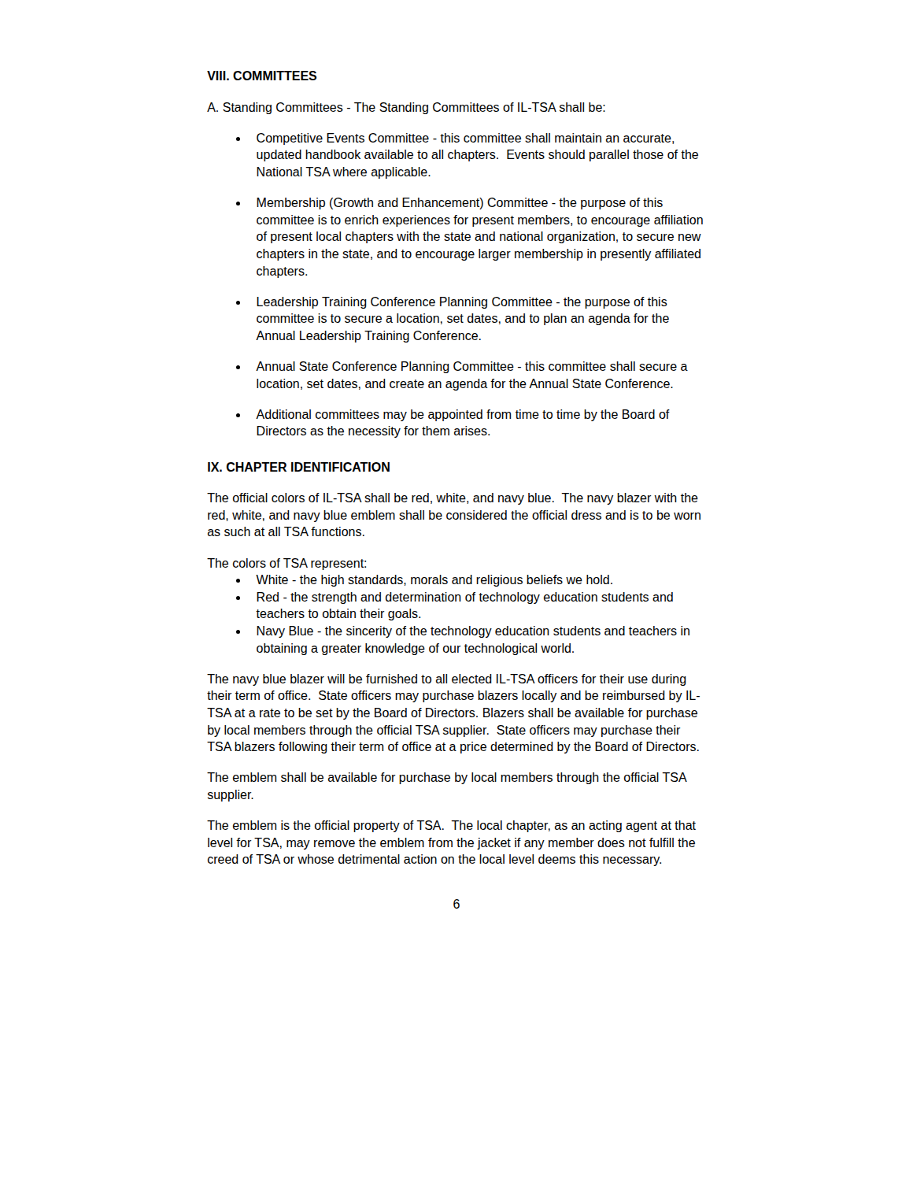VIII. COMMITTEES
A. Standing Committees - The Standing Committees of IL-TSA shall be:
Competitive Events Committee - this committee shall maintain an accurate, updated handbook available to all chapters. Events should parallel those of the National TSA where applicable.
Membership (Growth and Enhancement) Committee - the purpose of this committee is to enrich experiences for present members, to encourage affiliation of present local chapters with the state and national organization, to secure new chapters in the state, and to encourage larger membership in presently affiliated chapters.
Leadership Training Conference Planning Committee - the purpose of this committee is to secure a location, set dates, and to plan an agenda for the Annual Leadership Training Conference.
Annual State Conference Planning Committee - this committee shall secure a location, set dates, and create an agenda for the Annual State Conference.
Additional committees may be appointed from time to time by the Board of Directors as the necessity for them arises.
IX. CHAPTER IDENTIFICATION
The official colors of IL-TSA shall be red, white, and navy blue. The navy blazer with the red, white, and navy blue emblem shall be considered the official dress and is to be worn as such at all TSA functions.
The colors of TSA represent:
White - the high standards, morals and religious beliefs we hold.
Red - the strength and determination of technology education students and teachers to obtain their goals.
Navy Blue - the sincerity of the technology education students and teachers in obtaining a greater knowledge of our technological world.
The navy blue blazer will be furnished to all elected IL-TSA officers for their use during their term of office. State officers may purchase blazers locally and be reimbursed by IL-TSA at a rate to be set by the Board of Directors. Blazers shall be available for purchase by local members through the official TSA supplier. State officers may purchase their TSA blazers following their term of office at a price determined by the Board of Directors.
The emblem shall be available for purchase by local members through the official TSA supplier.
The emblem is the official property of TSA. The local chapter, as an acting agent at that level for TSA, may remove the emblem from the jacket if any member does not fulfill the creed of TSA or whose detrimental action on the local level deems this necessary.
6